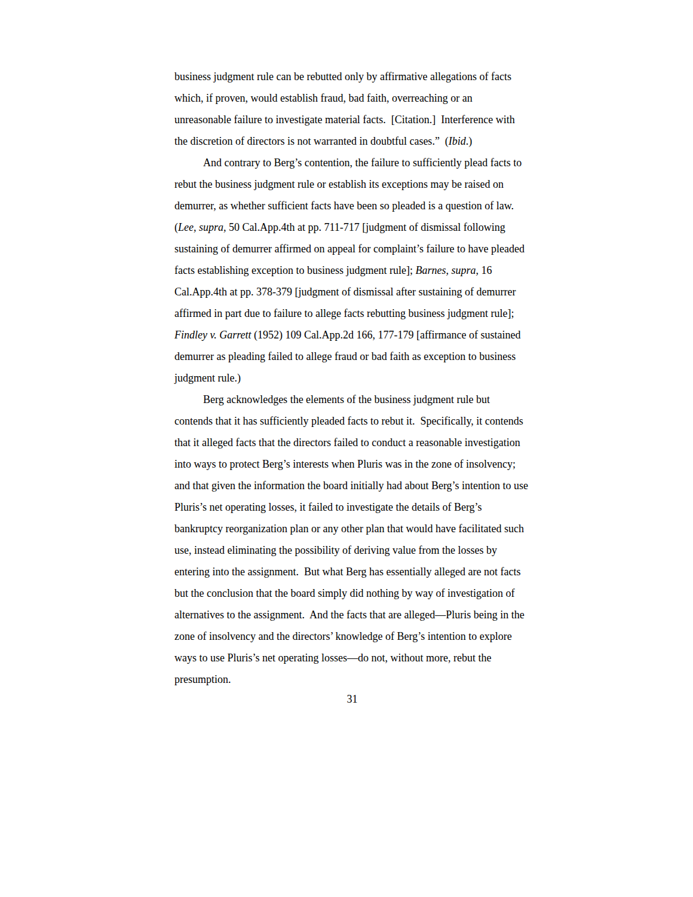business judgment rule can be rebutted only by affirmative allegations of facts which, if proven, would establish fraud, bad faith, overreaching or an unreasonable failure to investigate material facts. [Citation.] Interference with the discretion of directors is not warranted in doubtful cases.” (Ibid.)
And contrary to Berg’s contention, the failure to sufficiently plead facts to rebut the business judgment rule or establish its exceptions may be raised on demurrer, as whether sufficient facts have been so pleaded is a question of law. (Lee, supra, 50 Cal.App.4th at pp. 711-717 [judgment of dismissal following sustaining of demurrer affirmed on appeal for complaint’s failure to have pleaded facts establishing exception to business judgment rule]; Barnes, supra, 16 Cal.App.4th at pp. 378-379 [judgment of dismissal after sustaining of demurrer affirmed in part due to failure to allege facts rebutting business judgment rule]; Findley v. Garrett (1952) 109 Cal.App.2d 166, 177-179 [affirmance of sustained demurrer as pleading failed to allege fraud or bad faith as exception to business judgment rule.)
Berg acknowledges the elements of the business judgment rule but contends that it has sufficiently pleaded facts to rebut it. Specifically, it contends that it alleged facts that the directors failed to conduct a reasonable investigation into ways to protect Berg’s interests when Pluris was in the zone of insolvency; and that given the information the board initially had about Berg’s intention to use Pluris’s net operating losses, it failed to investigate the details of Berg’s bankruptcy reorganization plan or any other plan that would have facilitated such use, instead eliminating the possibility of deriving value from the losses by entering into the assignment. But what Berg has essentially alleged are not facts but the conclusion that the board simply did nothing by way of investigation of alternatives to the assignment. And the facts that are alleged—Pluris being in the zone of insolvency and the directors’ knowledge of Berg’s intention to explore ways to use Pluris’s net operating losses—do not, without more, rebut the presumption.
31